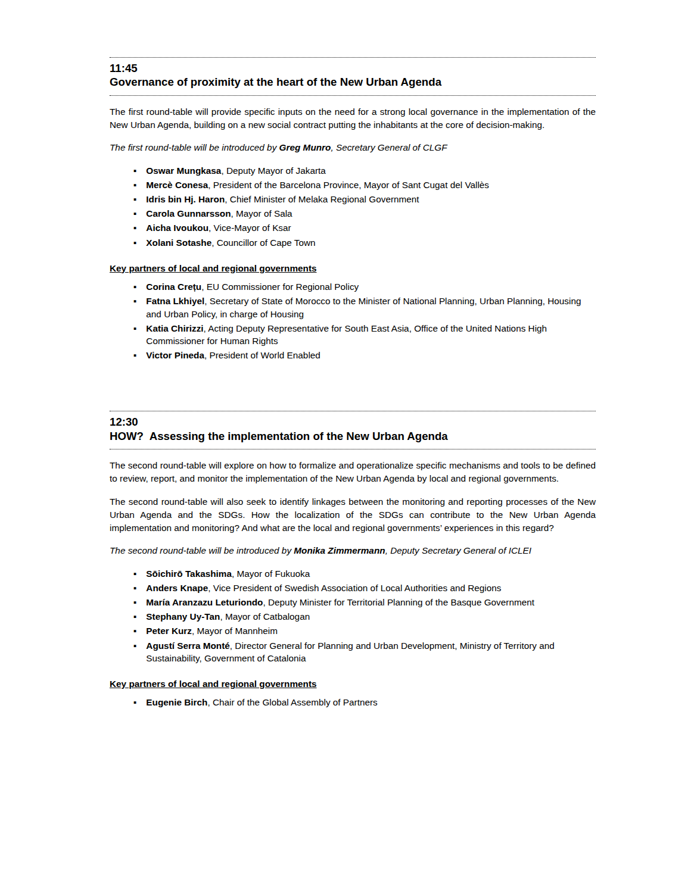11:45 Governance of proximity at the heart of the New Urban Agenda
The first round-table will provide specific inputs on the need for a strong local governance in the implementation of the New Urban Agenda, building on a new social contract putting the inhabitants at the core of decision-making.
The first round-table will be introduced by Greg Munro, Secretary General of CLGF
Oswar Mungkasa, Deputy Mayor of Jakarta
Mercè Conesa, President of the Barcelona Province, Mayor of Sant Cugat del Vallès
Idris bin Hj. Haron, Chief Minister of Melaka Regional Government
Carola Gunnarsson, Mayor of Sala
Aicha Ivoukou, Vice-Mayor of Ksar
Xolani Sotashe, Councillor of Cape Town
Key partners of local and regional governments
Corina Crețu, EU Commissioner for Regional Policy
Fatna Lkhiyel, Secretary of State of Morocco to the Minister of National Planning, Urban Planning, Housing and Urban Policy, in charge of Housing
Katia Chirizzi, Acting Deputy Representative for South East Asia, Office of the United Nations High Commissioner for Human Rights
Victor Pineda, President of World Enabled
12:30 HOW? Assessing the implementation of the New Urban Agenda
The second round-table will explore on how to formalize and operationalize specific mechanisms and tools to be defined to review, report, and monitor the implementation of the New Urban Agenda by local and regional governments.
The second round-table will also seek to identify linkages between the monitoring and reporting processes of the New Urban Agenda and the SDGs. How the localization of the SDGs can contribute to the New Urban Agenda implementation and monitoring? And what are the local and regional governments’ experiences in this regard?
The second round-table will be introduced by Monika Zimmermann, Deputy Secretary General of ICLEI
Sōichirō Takashima, Mayor of Fukuoka
Anders Knape, Vice President of Swedish Association of Local Authorities and Regions
María Aranzazu Leturiondo, Deputy Minister for Territorial Planning of the Basque Government
Stephany Uy-Tan, Mayor of Catbalogan
Peter Kurz, Mayor of Mannheim
Agustí Serra Monté, Director General for Planning and Urban Development, Ministry of Territory and Sustainability, Government of Catalonia
Key partners of local and regional governments
Eugenie Birch, Chair of the Global Assembly of Partners